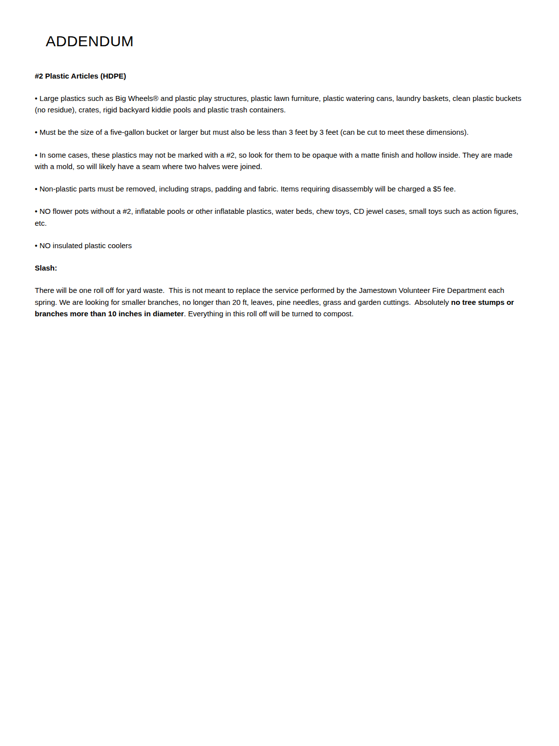ADDENDUM
#2 Plastic Articles (HDPE)
• Large plastics such as Big Wheels® and plastic play structures, plastic lawn furniture, plastic watering cans, laundry baskets, clean plastic buckets (no residue), crates, rigid backyard kiddie pools and plastic trash containers.
• Must be the size of a five-gallon bucket or larger but must also be less than 3 feet by 3 feet (can be cut to meet these dimensions).
• In some cases, these plastics may not be marked with a #2, so look for them to be opaque with a matte finish and hollow inside. They are made with a mold, so will likely have a seam where two halves were joined.
• Non-plastic parts must be removed, including straps, padding and fabric. Items requiring disassembly will be charged a $5 fee.
• NO flower pots without a #2, inflatable pools or other inflatable plastics, water beds, chew toys, CD jewel cases, small toys such as action figures, etc.
• NO insulated plastic coolers
Slash:
There will be one roll off for yard waste. This is not meant to replace the service performed by the Jamestown Volunteer Fire Department each spring. We are looking for smaller branches, no longer than 20 ft, leaves, pine needles, grass and garden cuttings. Absolutely no tree stumps or branches more than 10 inches in diameter. Everything in this roll off will be turned to compost.